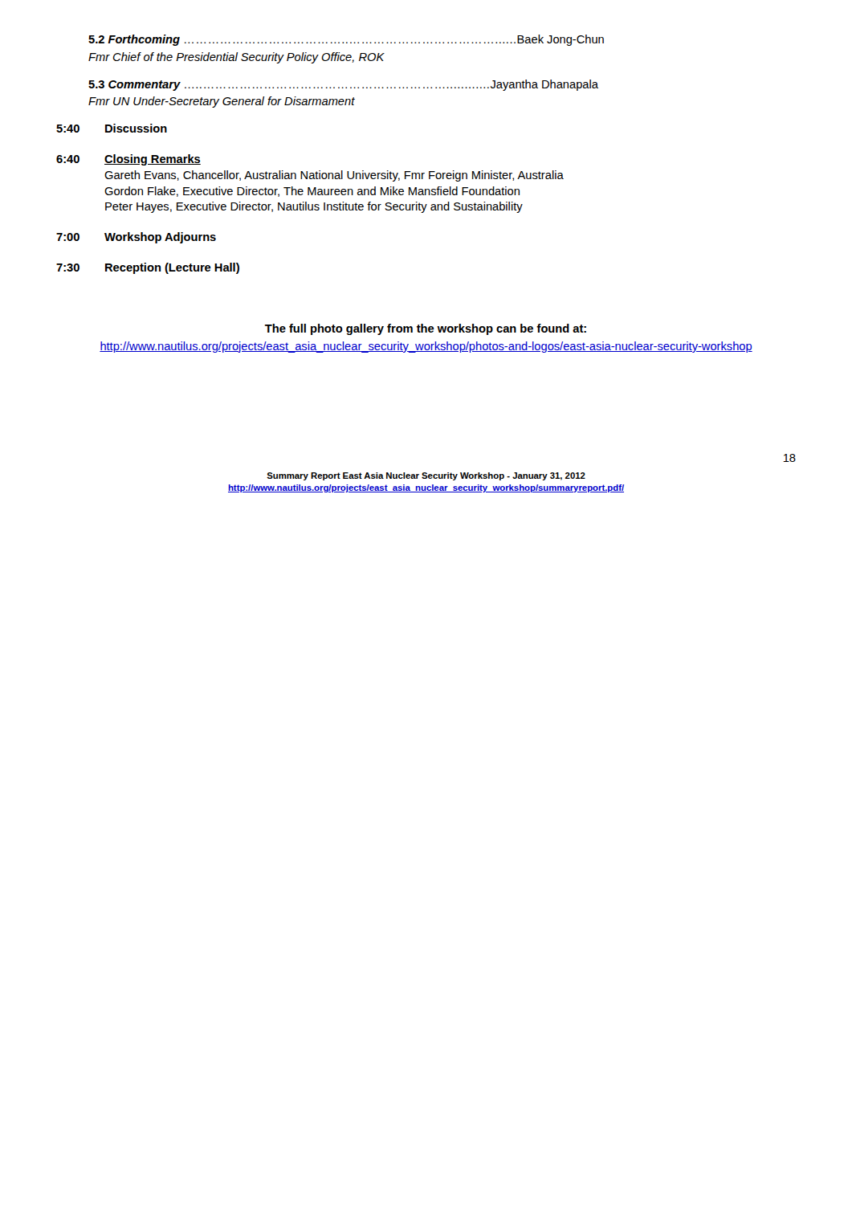5.2 Forthcoming …………………………………..………………………………...... Baek Jong-Chun
Fmr Chief of the Presidential Security Policy Office, ROK
5.3 Commentary …..……………………………………………………............ Jayantha Dhanapala
Fmr UN Under-Secretary General for Disarmament
5:40
Discussion
6:40
Closing Remarks
Gareth Evans, Chancellor, Australian National University, Fmr Foreign Minister, Australia
Gordon Flake, Executive Director, The Maureen and Mike Mansfield Foundation
Peter Hayes, Executive Director, Nautilus Institute for Security and Sustainability
7:00
Workshop Adjourns
7:30
Reception (Lecture Hall)
The full photo gallery from the workshop can be found at:
http://www.nautilus.org/projects/east_asia_nuclear_security_workshop/photos-and-logos/east-asia-nuclear-security-workshop
18
Summary Report East Asia Nuclear Security Workshop - January 31, 2012
http://www.nautilus.org/projects/east_asia_nuclear_security_workshop/summaryreport.pdf/